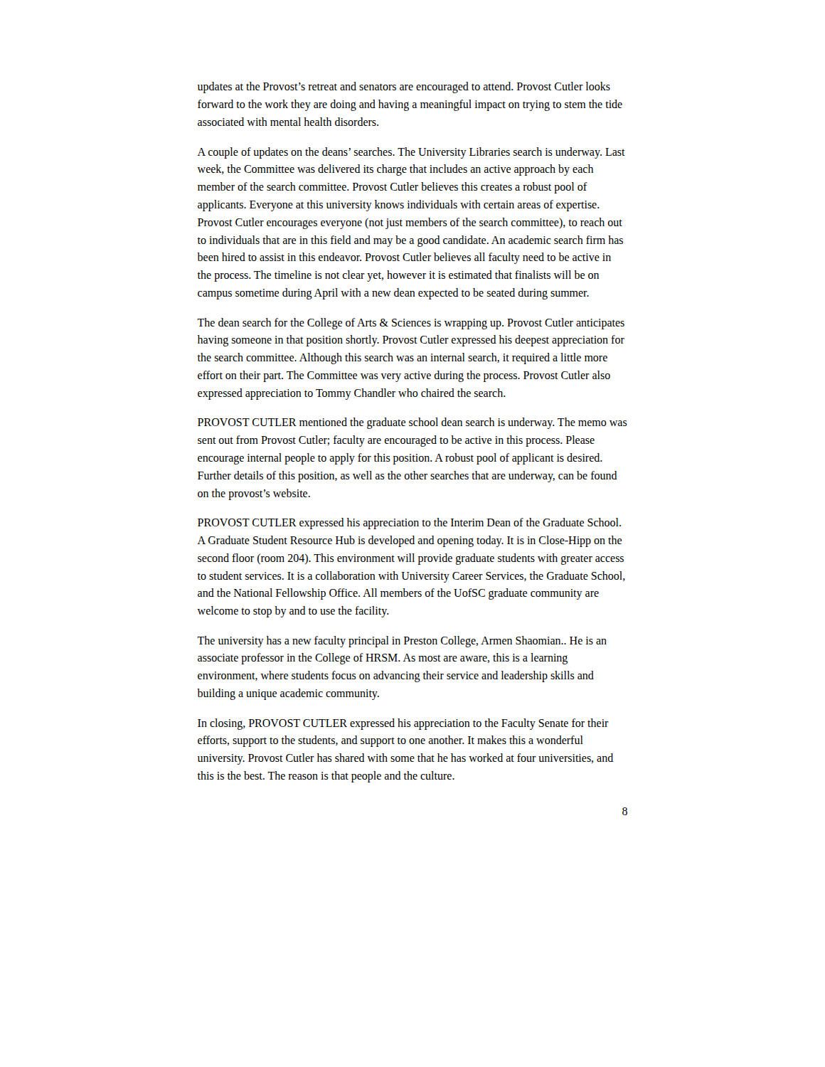updates at the Provost’s retreat and senators are encouraged to attend. Provost Cutler looks forward to the work they are doing and having a meaningful impact on trying to stem the tide associated with mental health disorders.
A couple of updates on the deans’ searches. The University Libraries search is underway. Last week, the Committee was delivered its charge that includes an active approach by each member of the search committee. Provost Cutler believes this creates a robust pool of applicants. Everyone at this university knows individuals with certain areas of expertise. Provost Cutler encourages everyone (not just members of the search committee), to reach out to individuals that are in this field and may be a good candidate. An academic search firm has been hired to assist in this endeavor. Provost Cutler believes all faculty need to be active in the process. The timeline is not clear yet, however it is estimated that finalists will be on campus sometime during April with a new dean expected to be seated during summer.
The dean search for the College of Arts & Sciences is wrapping up. Provost Cutler anticipates having someone in that position shortly. Provost Cutler expressed his deepest appreciation for the search committee. Although this search was an internal search, it required a little more effort on their part. The Committee was very active during the process. Provost Cutler also expressed appreciation to Tommy Chandler who chaired the search.
PROVOST CUTLER mentioned the graduate school dean search is underway. The memo was sent out from Provost Cutler; faculty are encouraged to be active in this process. Please encourage internal people to apply for this position. A robust pool of applicant is desired. Further details of this position, as well as the other searches that are underway, can be found on the provost’s website.
PROVOST CUTLER expressed his appreciation to the Interim Dean of the Graduate School. A Graduate Student Resource Hub is developed and opening today. It is in Close-Hipp on the second floor (room 204). This environment will provide graduate students with greater access to student services. It is a collaboration with University Career Services, the Graduate School, and the National Fellowship Office. All members of the UofSC graduate community are welcome to stop by and to use the facility.
The university has a new faculty principal in Preston College, Armen Shaomian.. He is an associate professor in the College of HRSM. As most are aware, this is a learning environment, where students focus on advancing their service and leadership skills and building a unique academic community.
In closing, PROVOST CUTLER expressed his appreciation to the Faculty Senate for their efforts, support to the students, and support to one another. It makes this a wonderful university. Provost Cutler has shared with some that he has worked at four universities, and this is the best. The reason is that people and the culture.
8